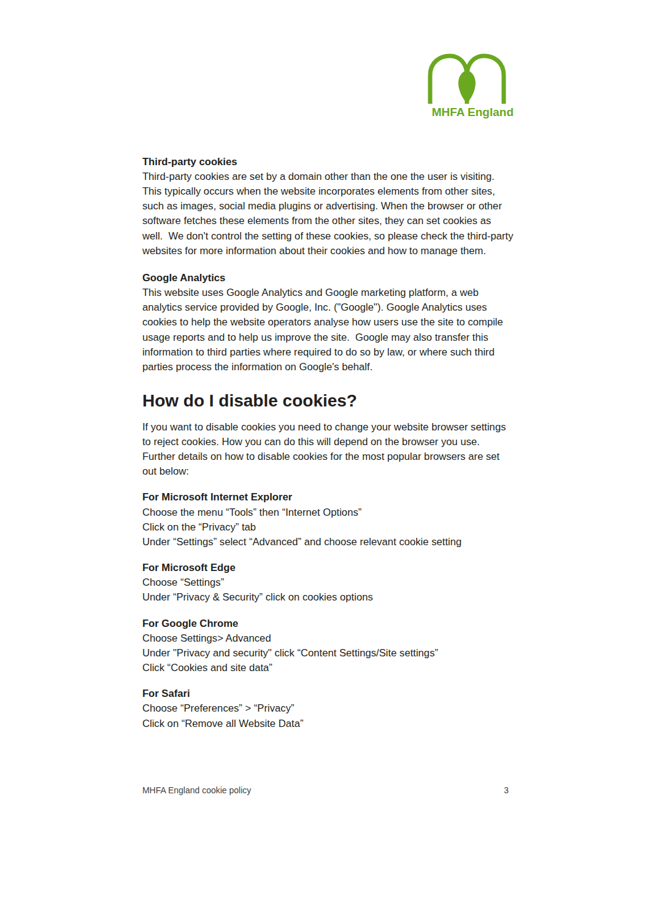MHFA England
Third-party cookies
Third-party cookies are set by a domain other than the one the user is visiting. This typically occurs when the website incorporates elements from other sites, such as images, social media plugins or advertising. When the browser or other software fetches these elements from the other sites, they can set cookies as well. We don't control the setting of these cookies, so please check the third-party websites for more information about their cookies and how to manage them.
Google Analytics
This website uses Google Analytics and Google marketing platform, a web analytics service provided by Google, Inc. ("Google"). Google Analytics uses cookies to help the website operators analyse how users use the site to compile usage reports and to help us improve the site. Google may also transfer this information to third parties where required to do so by law, or where such third parties process the information on Google's behalf.
How do I disable cookies?
If you want to disable cookies you need to change your website browser settings to reject cookies. How you can do this will depend on the browser you use. Further details on how to disable cookies for the most popular browsers are set out below:
For Microsoft Internet Explorer
Choose the menu “Tools” then “Internet Options”
Click on the “Privacy” tab
Under “Settings” select “Advanced” and choose relevant cookie setting
For Microsoft Edge
Choose “Settings”
Under “Privacy & Security” click on cookies options
For Google Chrome
Choose Settings> Advanced
Under "Privacy and security" click “Content Settings/Site settings”
Click “Cookies and site data”
For Safari
Choose “Preferences” > “Privacy”
Click on “Remove all Website Data”
MHFA England cookie policy 3